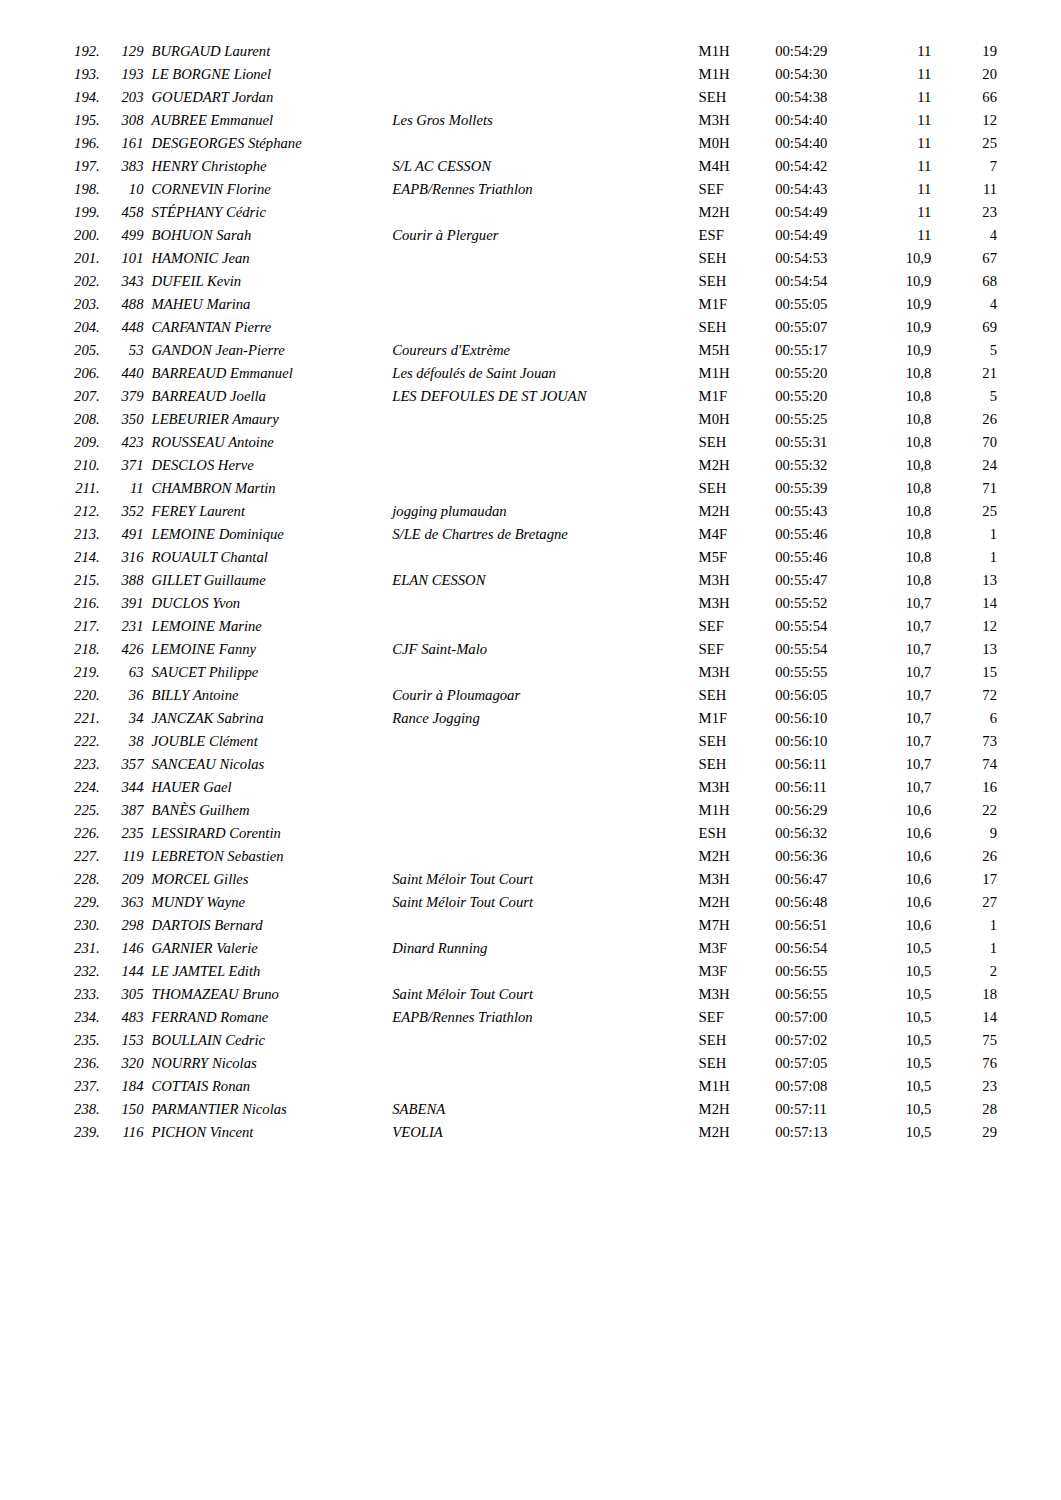| 192. | 129 | BURGAUD Laurent | | M1H | 00:54:29 | 11 | 19 |
| 193. | 193 | LE BORGNE Lionel | | M1H | 00:54:30 | 11 | 20 |
| 194. | 203 | GOUEDART Jordan | | SEH | 00:54:38 | 11 | 66 |
| 195. | 308 | AUBREE Emmanuel | Les Gros Mollets | M3H | 00:54:40 | 11 | 12 |
| 196. | 161 | DESGEORGES Stéphane | | M0H | 00:54:40 | 11 | 25 |
| 197. | 383 | HENRY Christophe | S/L AC CESSON | M4H | 00:54:42 | 11 | 7 |
| 198. | 10 | CORNEVIN Florine | EAPB/Rennes Triathlon | SEF | 00:54:43 | 11 | 11 |
| 199. | 458 | STÉPHANY Cédric | | M2H | 00:54:49 | 11 | 23 |
| 200. | 499 | BOHUON Sarah | Courir à Plerguer | ESF | 00:54:49 | 11 | 4 |
| 201. | 101 | HAMONIC Jean | | SEH | 00:54:53 | 10,9 | 67 |
| 202. | 343 | DUFEIL Kevin | | SEH | 00:54:54 | 10,9 | 68 |
| 203. | 488 | MAHEU Marina | | M1F | 00:55:05 | 10,9 | 4 |
| 204. | 448 | CARFANTAN Pierre | | SEH | 00:55:07 | 10,9 | 69 |
| 205. | 53 | GANDON Jean-Pierre | Coureurs d'Extrème | M5H | 00:55:17 | 10,9 | 5 |
| 206. | 440 | BARREAUD Emmanuel | Les défoulés de Saint Jouan | M1H | 00:55:20 | 10,8 | 21 |
| 207. | 379 | BARREAUD Joella | LES DEFOULES DE ST JOUAN | M1F | 00:55:20 | 10,8 | 5 |
| 208. | 350 | LEBEURIER Amaury | | M0H | 00:55:25 | 10,8 | 26 |
| 209. | 423 | ROUSSEAU Antoine | | SEH | 00:55:31 | 10,8 | 70 |
| 210. | 371 | DESCLOS Herve | | M2H | 00:55:32 | 10,8 | 24 |
| 211. | 11 | CHAMBRON Martin | | SEH | 00:55:39 | 10,8 | 71 |
| 212. | 352 | FEREY Laurent | jogging plumaudan | M2H | 00:55:43 | 10,8 | 25 |
| 213. | 491 | LEMOINE Dominique | S/LE de Chartres de Bretagne | M4F | 00:55:46 | 10,8 | 1 |
| 214. | 316 | ROUAULT Chantal | | M5F | 00:55:46 | 10,8 | 1 |
| 215. | 388 | GILLET Guillaume | ELAN CESSON | M3H | 00:55:47 | 10,8 | 13 |
| 216. | 391 | DUCLOS Yvon | | M3H | 00:55:52 | 10,7 | 14 |
| 217. | 231 | LEMOINE Marine | | SEF | 00:55:54 | 10,7 | 12 |
| 218. | 426 | LEMOINE Fanny | CJF Saint-Malo | SEF | 00:55:54 | 10,7 | 13 |
| 219. | 63 | SAUCET Philippe | | M3H | 00:55:55 | 10,7 | 15 |
| 220. | 36 | BILLY Antoine | Courir à Ploumagoar | SEH | 00:56:05 | 10,7 | 72 |
| 221. | 34 | JANCZAK Sabrina | Rance Jogging | M1F | 00:56:10 | 10,7 | 6 |
| 222. | 38 | JOUBLE Clément | | SEH | 00:56:10 | 10,7 | 73 |
| 223. | 357 | SANCEAU Nicolas | | SEH | 00:56:11 | 10,7 | 74 |
| 224. | 344 | HAUER Gael | | M3H | 00:56:11 | 10,7 | 16 |
| 225. | 387 | BANÈS Guilhem | | M1H | 00:56:29 | 10,6 | 22 |
| 226. | 235 | LESSIRARD Corentin | | ESH | 00:56:32 | 10,6 | 9 |
| 227. | 119 | LEBRETON Sebastien | | M2H | 00:56:36 | 10,6 | 26 |
| 228. | 209 | MORCEL Gilles | Saint Méloir Tout Court | M3H | 00:56:47 | 10,6 | 17 |
| 229. | 363 | MUNDY Wayne | Saint Méloir Tout Court | M2H | 00:56:48 | 10,6 | 27 |
| 230. | 298 | DARTOIS Bernard | | M7H | 00:56:51 | 10,6 | 1 |
| 231. | 146 | GARNIER Valerie | Dinard Running | M3F | 00:56:54 | 10,5 | 1 |
| 232. | 144 | LE JAMTEL Edith | | M3F | 00:56:55 | 10,5 | 2 |
| 233. | 305 | THOMAZEAU Bruno | Saint Méloir Tout Court | M3H | 00:56:55 | 10,5 | 18 |
| 234. | 483 | FERRAND Romane | EAPB/Rennes Triathlon | SEF | 00:57:00 | 10,5 | 14 |
| 235. | 153 | BOULLAIN Cedric | | SEH | 00:57:02 | 10,5 | 75 |
| 236. | 320 | NOURRY Nicolas | | SEH | 00:57:05 | 10,5 | 76 |
| 237. | 184 | COTTAIS Ronan | | M1H | 00:57:08 | 10,5 | 23 |
| 238. | 150 | PARMANTIER Nicolas | SABENA | M2H | 00:57:11 | 10,5 | 28 |
| 239. | 116 | PICHON Vincent | VEOLIA | M2H | 00:57:13 | 10,5 | 29 |